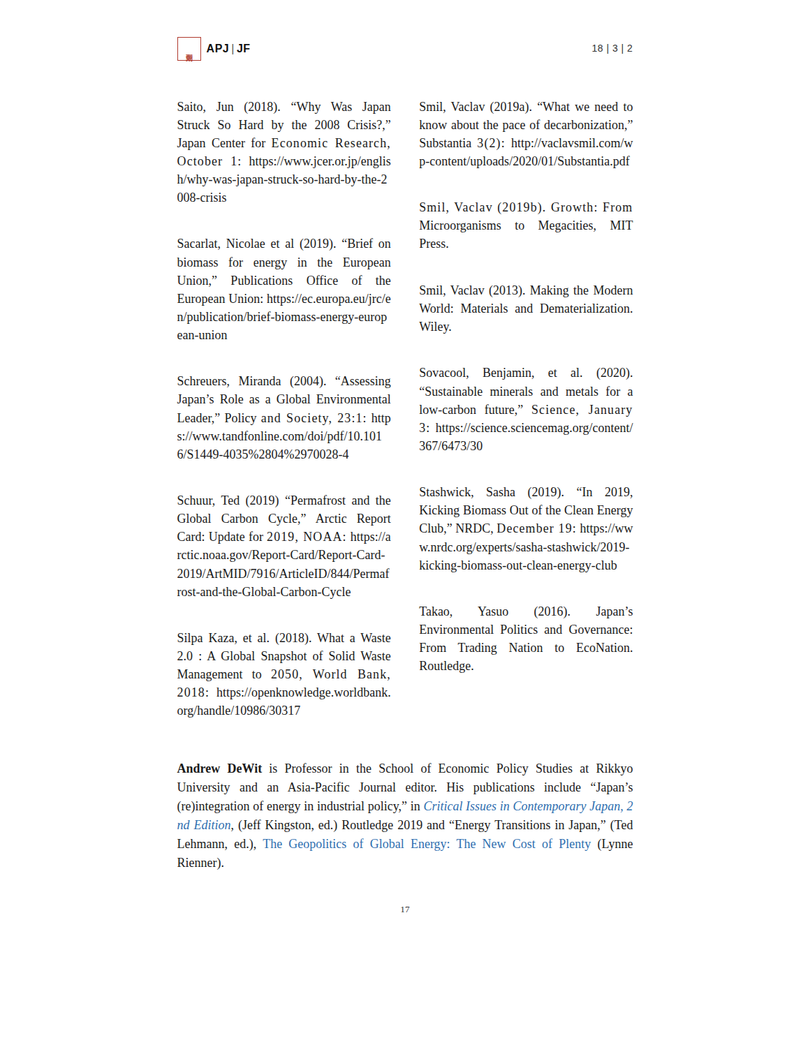亞太期刊
APJ|JF
18 | 3 | 2
Saito, Jun (2018). “Why Was Japan Struck So Hard by the 2008 Crisis?,” Japan Center for Economic Research, October 1: https://www.jcer.or.jp/english/why-was-japan-struck-so-hard-by-the-2008-crisis
Sacarlat, Nicolae et al (2019). “Brief on biomass for energy in the European Union,” Publications Office of the European Union: https://ec.europa.eu/jrc/en/publication/brief-biomass-energy-european-union
Schreuers, Miranda (2004). “Assessing Japan’s Role as a Global Environmental Leader,” Policy and Society, 23:1: https://www.tandfonline.com/doi/pdf/10.1016/S1449-4035%2804%2970028-4
Schuur, Ted (2019) “Permafrost and the Global Carbon Cycle,” Arctic Report Card: Update for 2019, NOAA: https://arctic.noaa.gov/Report-Card/Report-Card-2019/ArtMID/7916/ArticleID/844/Permafrost-and-the-Global-Carbon-Cycle
Silpa Kaza, et al. (2018). What a Waste 2.0 : A Global Snapshot of Solid Waste Management to 2050, World Bank, 2018: https://openknowledge.worldbank.org/handle/10986/30317
Smil, Vaclav (2019a). “What we need to know about the pace of decarbonization,” Substantia 3(2): http://vaclavsmil.com/wp-content/uploads/2020/01/Substantia.pdf
Smil, Vaclav (2019b). Growth: From Microorganisms to Megacities, MIT Press.
Smil, Vaclav (2013). Making the Modern World: Materials and Dematerialization. Wiley.
Sovacool, Benjamin, et al. (2020). “Sustainable minerals and metals for a low-carbon future,” Science, January 3: https://science.sciencemag.org/content/367/6473/30
Stashwick, Sasha (2019). “In 2019, Kicking Biomass Out of the Clean Energy Club,” NRDC, December 19: https://www.nrdc.org/experts/sasha-stashwick/2019-kicking-biomass-out-clean-energy-club
Takao, Yasuo (2016). Japan’s Environmental Politics and Governance: From Trading Nation to EcoNation. Routledge.
Andrew DeWit is Professor in the School of Economic Policy Studies at Rikkyo University and an Asia-Pacific Journal editor. His publications include “Japan’s (re)integration of energy in industrial policy,” in Critical Issues in Contemporary Japan, 2nd Edition, (Jeff Kingston, ed.) Routledge 2019 and “Energy Transitions in Japan,” (Ted Lehmann, ed.), The Geopolitics of Global Energy: The New Cost of Plenty (Lynne Rienner).
17